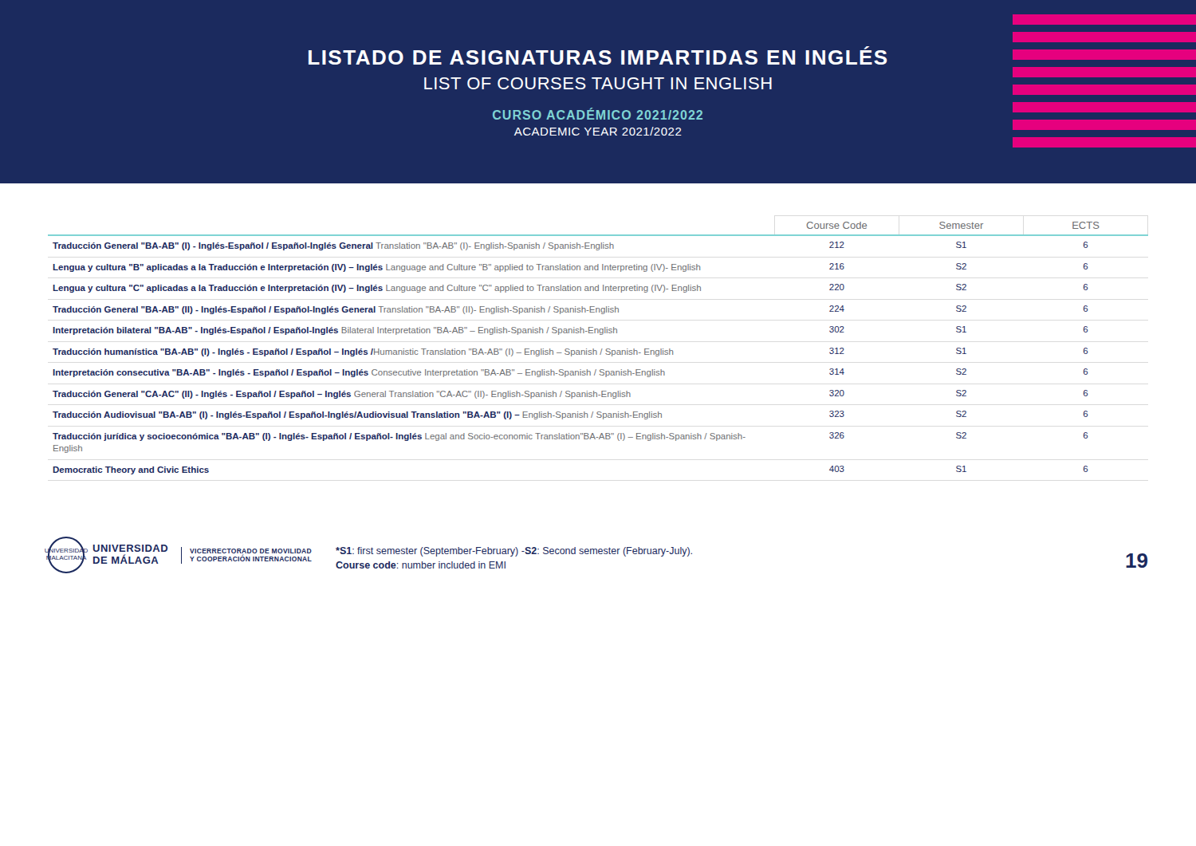LISTADO DE ASIGNATURAS IMPARTIDAS EN INGLÉS
LIST OF COURSES TAUGHT IN ENGLISH
CURSO ACADÉMICO 2021/2022
ACADEMIC YEAR 2021/2022
| | Course Code | Semester | ECTS |
| --- | --- | --- | --- |
| Traducción General "BA-AB" (I) - Inglés-Español / Español-Inglés General Translation "BA-AB" (I)- English-Spanish / Spanish-English | 212 | S1 | 6 |
| Lengua y cultura "B" aplicadas a la Traducción e Interpretación (IV) – Inglés Language and Culture "B" applied to Translation and Interpreting (IV)- English | 216 | S2 | 6 |
| Lengua y cultura "C" aplicadas a la Traducción e Interpretación (IV) – Inglés Language and Culture "C" applied to Translation and Interpreting (IV)- English | 220 | S2 | 6 |
| Traducción General "BA-AB" (II) - Inglés-Español / Español-Inglés General Translation "BA-AB" (II)- English-Spanish / Spanish-English | 224 | S2 | 6 |
| Interpretación bilateral "BA-AB" - Inglés-Español / Español-Inglés Bilateral Interpretation "BA-AB" – English-Spanish / Spanish-English | 302 | S1 | 6 |
| Traducción humanística "BA-AB" (I) - Inglés - Español / Español – Inglés / Humanistic Translation "BA-AB" (I) – English – Spanish / Spanish- English | 312 | S1 | 6 |
| Interpretación consecutiva "BA-AB" - Inglés - Español / Español – Inglés Consecutive Interpretation "BA-AB" – English-Spanish / Spanish-English | 314 | S2 | 6 |
| Traducción General "CA-AC" (II) - Inglés - Español / Español – Inglés General Translation "CA-AC" (II)- English-Spanish / Spanish-English | 320 | S2 | 6 |
| Traducción Audiovisual "BA-AB" (I) - Inglés-Español / Español-Inglés/Audiovisual Translation "BA-AB" (I) – English-Spanish / Spanish-English | 323 | S2 | 6 |
| Traducción jurídica y socioeconómica "BA-AB" (I) - Inglés- Español / Español- Inglés Legal and Socio-economic Translation"BA-AB" (I) – English-Spanish / Spanish-English | 326 | S2 | 6 |
| Democratic Theory and Civic Ethics | 403 | S1 | 6 |
UNIVERSIDAD
MALACITANA
UNIVERSIDAD
DE MÁLAGA
VICERRECTORADO DE MOVILIDAD
Y COOPERACIÓN INTERNACIONAL
*S1: first semester (September-February) -S2: Second semester (February-July).
Course code: number included in EMI
19